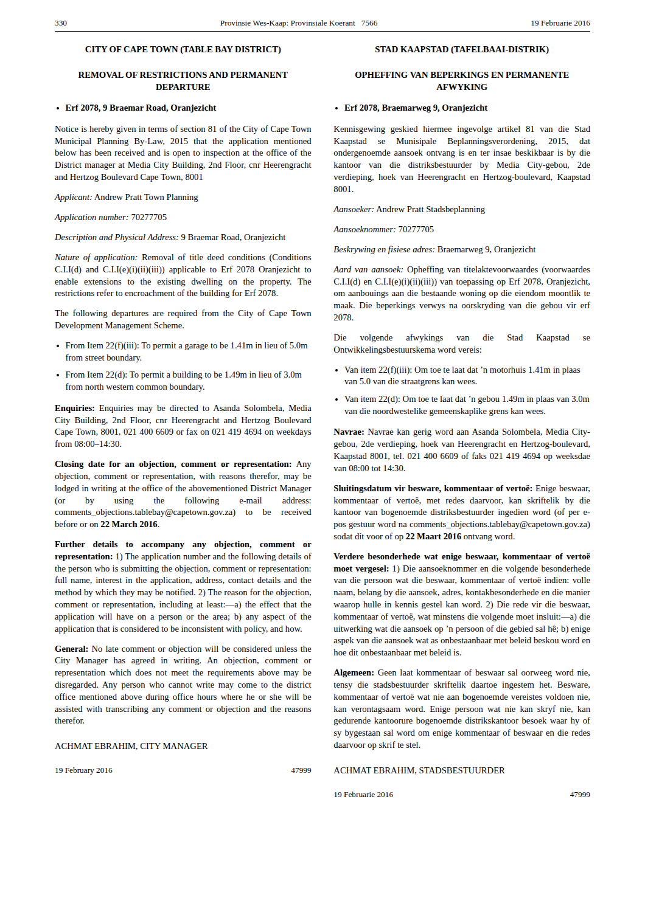330 Provinsie Wes-Kaap: Provinsiale Koerant 7566 19 Februarie 2016
City of Cape Town (Table Bay District)
Removal of Restrictions and Permanent Departure
Erf 2078, 9 Braemar Road, Oranjezicht
Notice is hereby given in terms of section 81 of the City of Cape Town Municipal Planning By-Law, 2015 that the application mentioned below has been received and is open to inspection at the office of the District manager at Media City Building, 2nd Floor, cnr Heerengracht and Hertzog Boulevard Cape Town, 8001
Applicant: Andrew Pratt Town Planning
Application number: 70277705
Description and Physical Address: 9 Braemar Road, Oranjezicht
Nature of application: Removal of title deed conditions (Conditions C.I.I(d) and C.I.I(e)(i)(ii)(iii)) applicable to Erf 2078 Oranjezicht to enable extensions to the existing dwelling on the property. The restrictions refer to encroachment of the building for Erf 2078.
The following departures are required from the City of Cape Town Development Management Scheme.
From Item 22(f)(iii): To permit a garage to be 1.41m in lieu of 5.0m from street boundary.
From Item 22(d): To permit a building to be 1.49m in lieu of 3.0m from north western common boundary.
Enquiries: Enquiries may be directed to Asanda Solombela, Media City Building, 2nd Floor, cnr Heerengracht and Hertzog Boulevard Cape Town, 8001, 021 400 6609 or fax on 021 419 4694 on weekdays from 08:00–14:30.
Closing date for an objection, comment or representation: Any objection, comment or representation, with reasons therefor, may be lodged in writing at the office of the abovementioned District Manager (or by using the following e-mail address: comments_objections.tablebay@capetown.gov.za) to be received before or on 22 March 2016.
Further details to accompany any objection, comment or representation: 1) The application number and the following details of the person who is submitting the objection, comment or representation: full name, interest in the application, address, contact details and the method by which they may be notified. 2) The reason for the objection, comment or representation, including at least:—a) the effect that the application will have on a person or the area; b) any aspect of the application that is considered to be inconsistent with policy, and how.
General: No late comment or objection will be considered unless the City Manager has agreed in writing. An objection, comment or representation which does not meet the requirements above may be disregarded. Any person who cannot write may come to the district office mentioned above during office hours where he or she will be assisted with transcribing any comment or objection and the reasons therefor.
Achmat Ebrahim, City Manager
19 February 2016 47999
Stad Kaapstad (Tafelbaai-Distrik)
Opheffing van Beperkings en Permanente Afwyking
Erf 2078, Braemarweg 9, Oranjezicht
Kennisgewing geskied hiermee ingevolge artikel 81 van die Stad Kaapstad se Munisipale Beplanningsverordening, 2015, dat ondergenoemde aansoek ontvang is en ter insae beskikbaar is by die kantoor van die distriksbestuurder by Media City-gebou, 2de verdieping, hoek van Heerengracht en Hertzog-boulevard, Kaapstad 8001.
Aansoeker: Andrew Pratt Stadsbeplanning
Aansoeknommer: 70277705
Beskrywing en fisiese adres: Braemarweg 9, Oranjezicht
Aard van aansoek: Opheffing van titelaktevoorwaardes (voorwaardes C.I.I(d) en C.I.I(e)(i)(ii)(iii)) van toepassing op Erf 2078, Oranjezicht, om aanbouings aan die bestaande woning op die eiendom moontlik te maak. Die beperkings verwys na oorskryding van die gebou vir erf 2078.
Die volgende afwykings van die Stad Kaapstad se Ontwikkelingsbestuurskema word vereis:
Van item 22(f)(iii): Om toe te laat dat ’n motorhuis 1.41m in plaas van 5.0 van die straatgrens kan wees.
Van item 22(d): Om toe te laat dat ’n gebou 1.49m in plaas van 3.0m van die noordwestelike gemeenskaplike grens kan wees.
Navrae: Navrae kan gerig word aan Asanda Solombela, Media City-gebou, 2de verdieping, hoek van Heerengracht en Hertzog-boulevard, Kaapstad 8001, tel. 021 400 6609 of faks 021 419 4694 op weeksdae van 08:00 tot 14:30.
Sluitingsdatum vir besware, kommentaar of vertoë: Enige beswaar, kommentaar of vertoë, met redes daarvoor, kan skriftelik by die kantoor van bogenoemde distriksbestuurder ingedien word (of per e-pos gestuur word na comments_objections.tablebay@capetown.gov.za) sodat dit voor of op 22 Maart 2016 ontvang word.
Verdere besonderhede wat enige beswaar, kommentaar of vertoë moet vergesel: 1) Die aansoeknommer en die volgende besonderhede van die persoon wat die beswaar, kommentaar of vertoë indien: volle naam, belang by die aansoek, adres, kontakbesonderhede en die manier waarop hulle in kennis gestel kan word. 2) Die rede vir die beswaar, kommentaar of vertoë, wat minstens die volgende moet insluit:—a) die uitwerking wat die aansoek op ’n persoon of die gebied sal hê; b) enige aspek van die aansoek wat as onbestaanbaar met beleid beskou word en hoe dit onbestaanbaar met beleid is.
Algemeen: Geen laat kommentaar of beswaar sal oorweeg word nie, tensy die stadsbestuurder skriftelik daartoe ingestem het. Besware, kommentaar of vertoë wat nie aan bogenoemde vereistes voldoen nie, kan verontagsaam word. Enige persoon wat nie kan skryf nie, kan gedurende kantoorure bogenoemde distrikskantoor besoek waar hy of sy bygestaan sal word om enige kommentaar of beswaar en die redes daarvoor op skrif te stel.
Achmat Ebrahim, Stadsbestuurder
19 Februarie 2016 47999